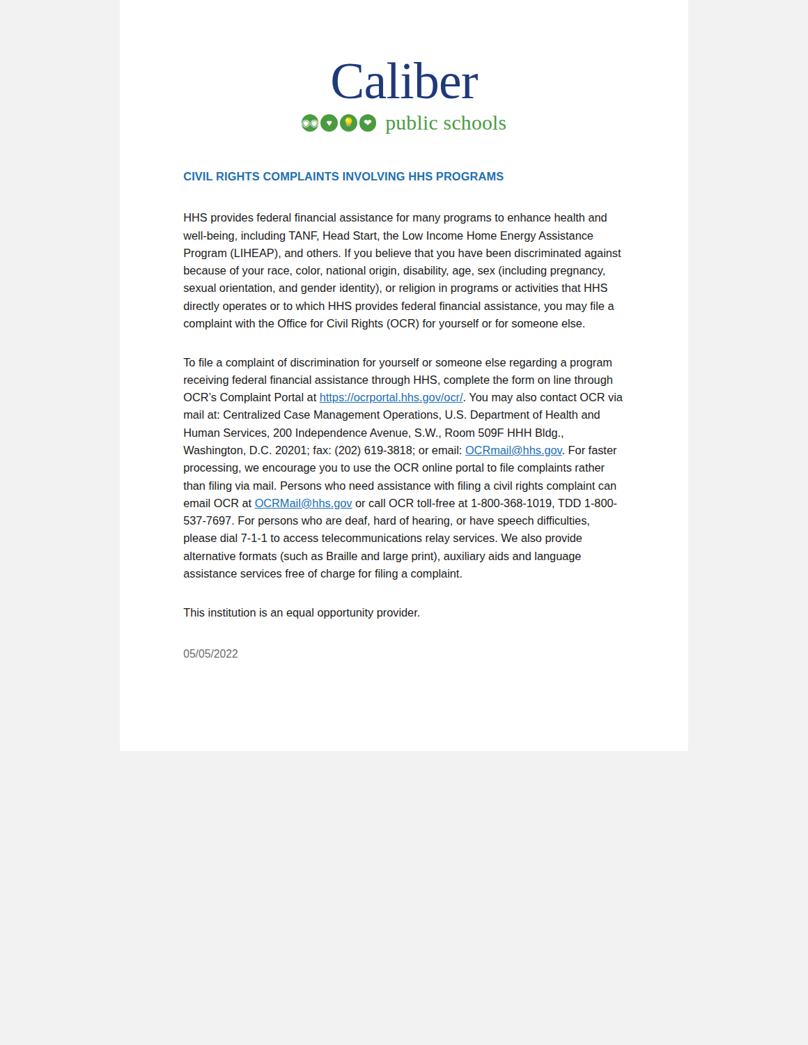Caliber
◉◉ ♥ 💡 ❤ public schools
Civil Rights Complaints Involving HHS Programs
HHS provides federal financial assistance for many programs to enhance health and well-being, including TANF, Head Start, the Low Income Home Energy Assistance Program (LIHEAP), and others. If you believe that you have been discriminated against because of your race, color, national origin, disability, age, sex (including pregnancy, sexual orientation, and gender identity), or religion in programs or activities that HHS directly operates or to which HHS provides federal financial assistance, you may file a complaint with the Office for Civil Rights (OCR) for yourself or for someone else.
To file a complaint of discrimination for yourself or someone else regarding a program receiving federal financial assistance through HHS, complete the form on line through OCR’s Complaint Portal at https://ocrportal.hhs.gov/ocr/. You may also contact OCR via mail at: Centralized Case Management Operations, U.S. Department of Health and Human Services, 200 Independence Avenue, S.W., Room 509F HHH Bldg., Washington, D.C. 20201; fax: (202) 619-3818; or email: OCRmail@hhs.gov. For faster processing, we encourage you to use the OCR online portal to file complaints rather than filing via mail. Persons who need assistance with filing a civil rights complaint can email OCR at OCRMail@hhs.gov or call OCR toll-free at 1-800-368-1019, TDD 1-800-537-7697. For persons who are deaf, hard of hearing, or have speech difficulties, please dial 7-1-1 to access telecommunications relay services. We also provide alternative formats (such as Braille and large print), auxiliary aids and language assistance services free of charge for filing a complaint.
This institution is an equal opportunity provider.
05/05/2022